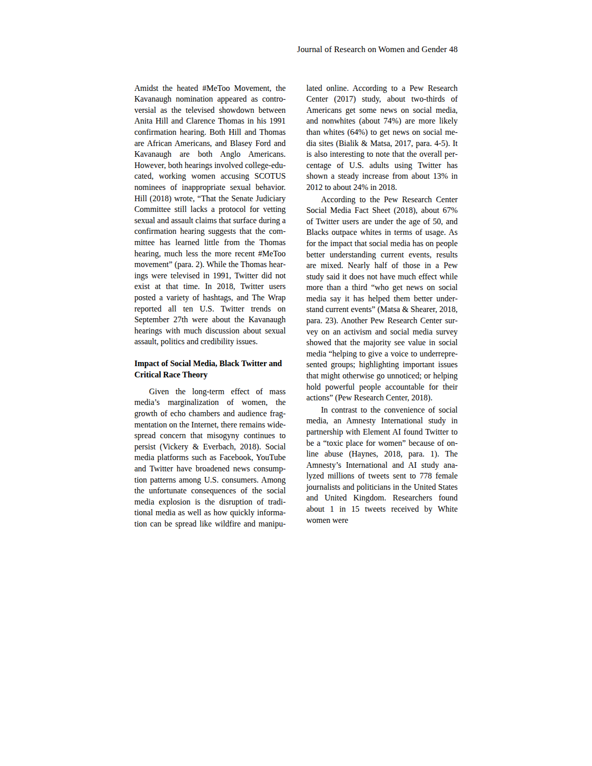Journal of Research on Women and Gender 48
Amidst the heated #MeToo Movement, the Kavanaugh nomination appeared as controversial as the televised showdown between Anita Hill and Clarence Thomas in his 1991 confirmation hearing. Both Hill and Thomas are African Americans, and Blasey Ford and Kavanaugh are both Anglo Americans. However, both hearings involved college-educated, working women accusing SCOTUS nominees of inappropriate sexual behavior. Hill (2018) wrote, “That the Senate Judiciary Committee still lacks a protocol for vetting sexual and assault claims that surface during a confirmation hearing suggests that the committee has learned little from the Thomas hearing, much less the more recent #MeToo movement” (para. 2). While the Thomas hearings were televised in 1991, Twitter did not exist at that time. In 2018, Twitter users posted a variety of hashtags, and The Wrap reported all ten U.S. Twitter trends on September 27th were about the Kavanaugh hearings with much discussion about sexual assault, politics and credibility issues.
Impact of Social Media, Black Twitter and Critical Race Theory
Given the long-term effect of mass media’s marginalization of women, the growth of echo chambers and audience fragmentation on the Internet, there remains widespread concern that misogyny continues to persist (Vickery & Everbach, 2018). Social media platforms such as Facebook, YouTube and Twitter have broadened news consumption patterns among U.S. consumers. Among the unfortunate consequences of the social media explosion is the disruption of traditional media as well as how quickly information can be spread like wildfire and manipulated online. According to a Pew Research Center (2017) study, about two-thirds of Americans get some news on social media, and nonwhites (about 74%) are more likely than whites (64%) to get news on social media sites (Bialik & Matsa, 2017, para. 4-5). It is also interesting to note that the overall percentage of U.S. adults using Twitter has shown a steady increase from about 13% in 2012 to about 24% in 2018.
According to the Pew Research Center Social Media Fact Sheet (2018), about 67% of Twitter users are under the age of 50, and Blacks outpace whites in terms of usage. As for the impact that social media has on people better understanding current events, results are mixed. Nearly half of those in a Pew study said it does not have much effect while more than a third “who get news on social media say it has helped them better understand current events” (Matsa & Shearer, 2018, para. 23). Another Pew Research Center survey on an activism and social media survey showed that the majority see value in social media “helping to give a voice to underrepresented groups; highlighting important issues that might otherwise go unnoticed; or helping hold powerful people accountable for their actions” (Pew Research Center, 2018).
In contrast to the convenience of social media, an Amnesty International study in partnership with Element AI found Twitter to be a “toxic place for women” because of online abuse (Haynes, 2018, para. 1). The Amnesty’s International and AI study analyzed millions of tweets sent to 778 female journalists and politicians in the United States and United Kingdom. Researchers found about 1 in 15 tweets received by White women were